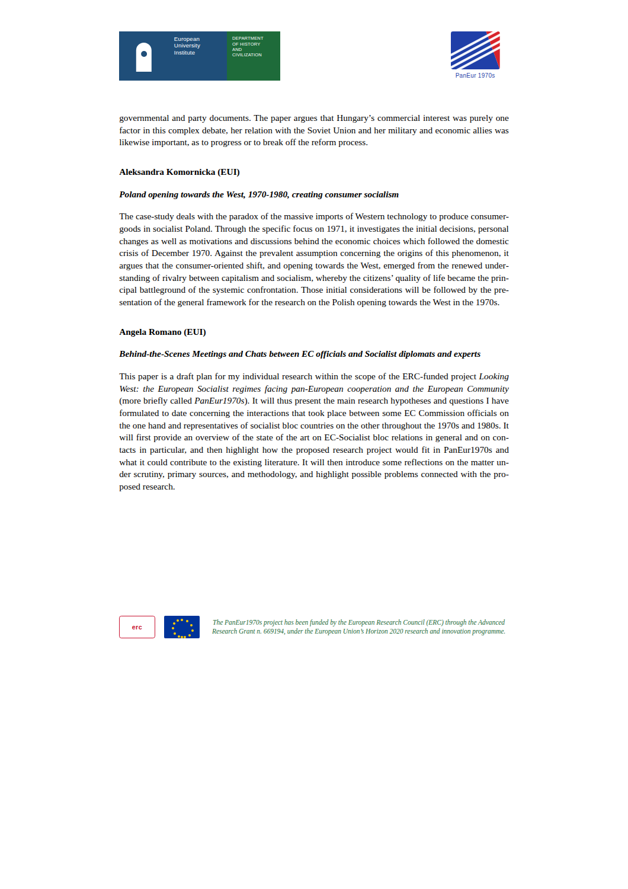European University Institute
Department of History and Civilization
PanEur 1970s
governmental and party documents. The paper argues that Hungary’s commercial interest was purely one factor in this complex debate, her relation with the Soviet Union and her military and economic allies was likewise important, as to progress or to break off the reform process.
Aleksandra Komornicka (EUI)
Poland opening towards the West, 1970-1980, creating consumer socialism
The case-study deals with the paradox of the massive imports of Western technology to produce consumer-goods in socialist Poland. Through the specific focus on 1971, it investigates the initial decisions, personal changes as well as motivations and discussions behind the economic choices which followed the domestic crisis of December 1970. Against the prevalent assumption concerning the origins of this phenomenon, it argues that the consumer-oriented shift, and opening towards the West, emerged from the renewed understanding of rivalry between capitalism and socialism, whereby the citizens’ quality of life became the principal battleground of the systemic confrontation. Those initial considerations will be followed by the presentation of the general framework for the research on the Polish opening towards the West in the 1970s.
Angela Romano (EUI)
Behind-the-Scenes Meetings and Chats between EC officials and Socialist diplomats and experts
This paper is a draft plan for my individual research within the scope of the ERC-funded project Looking West: the European Socialist regimes facing pan-European cooperation and the European Community (more briefly called PanEur1970s). It will thus present the main research hypotheses and questions I have formulated to date concerning the interactions that took place between some EC Commission officials on the one hand and representatives of socialist bloc countries on the other throughout the 1970s and 1980s. It will first provide an overview of the state of the art on EC-Socialist bloc relations in general and on contacts in particular, and then highlight how the proposed research project would fit in PanEur1970s and what it could contribute to the existing literature. It will then introduce some reflections on the matter under scrutiny, primary sources, and methodology, and highlight possible problems connected with the proposed research.
erc
The PanEur1970s project has been funded by the European Research Council (ERC) through the Advanced Research Grant n. 669194, under the European Union’s Horizon 2020 research and innovation programme.